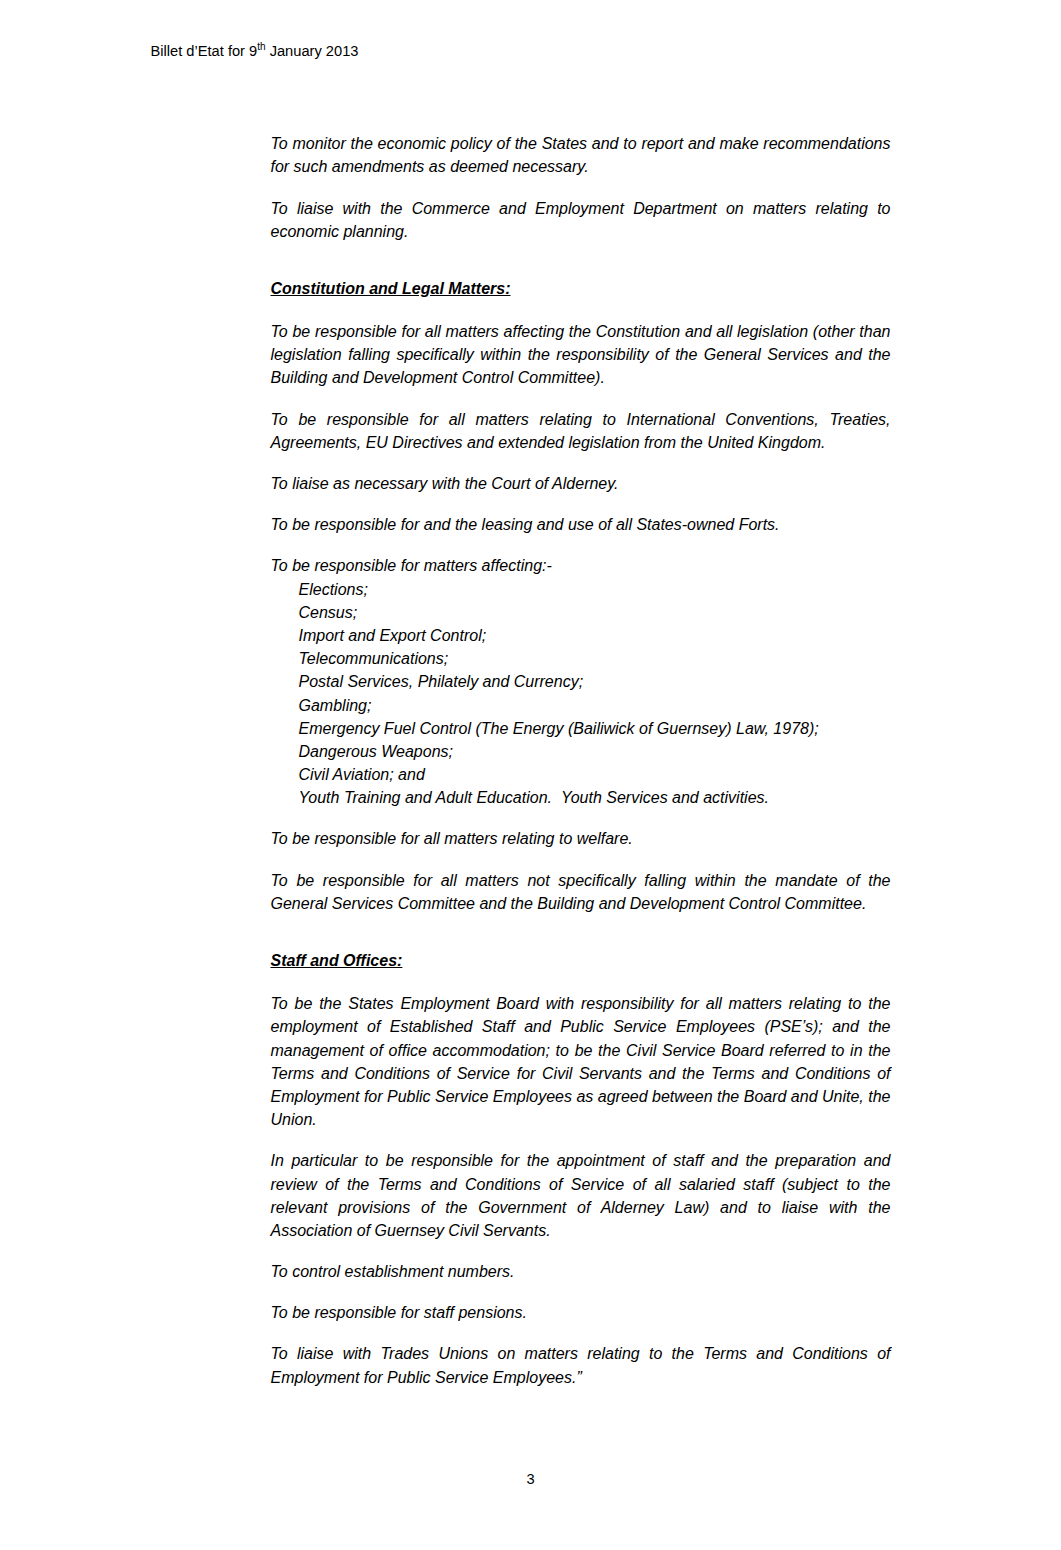Billet d’Etat for 9th January 2013
To monitor the economic policy of the States and to report and make recommendations for such amendments as deemed necessary.
To liaise with the Commerce and Employment Department on matters relating to economic planning.
Constitution and Legal Matters:
To be responsible for all matters affecting the Constitution and all legislation (other than legislation falling specifically within the responsibility of the General Services and the Building and Development Control Committee).
To be responsible for all matters relating to International Conventions, Treaties, Agreements, EU Directives and extended legislation from the United Kingdom.
To liaise as necessary with the Court of Alderney.
To be responsible for and the leasing and use of all States-owned Forts.
To be responsible for matters affecting:-
Elections;
Census;
Import and Export Control;
Telecommunications;
Postal Services, Philately and Currency;
Gambling;
Emergency Fuel Control (The Energy (Bailiwick of Guernsey) Law, 1978);
Dangerous Weapons;
Civil Aviation; and
Youth Training and Adult Education. Youth Services and activities.
To be responsible for all matters relating to welfare.
To be responsible for all matters not specifically falling within the mandate of the General Services Committee and the Building and Development Control Committee.
Staff and Offices:
To be the States Employment Board with responsibility for all matters relating to the employment of Established Staff and Public Service Employees (PSE’s); and the management of office accommodation; to be the Civil Service Board referred to in the Terms and Conditions of Service for Civil Servants and the Terms and Conditions of Employment for Public Service Employees as agreed between the Board and Unite, the Union.
In particular to be responsible for the appointment of staff and the preparation and review of the Terms and Conditions of Service of all salaried staff (subject to the relevant provisions of the Government of Alderney Law) and to liaise with the Association of Guernsey Civil Servants.
To control establishment numbers.
To be responsible for staff pensions.
To liaise with Trades Unions on matters relating to the Terms and Conditions of Employment for Public Service Employees.”
3